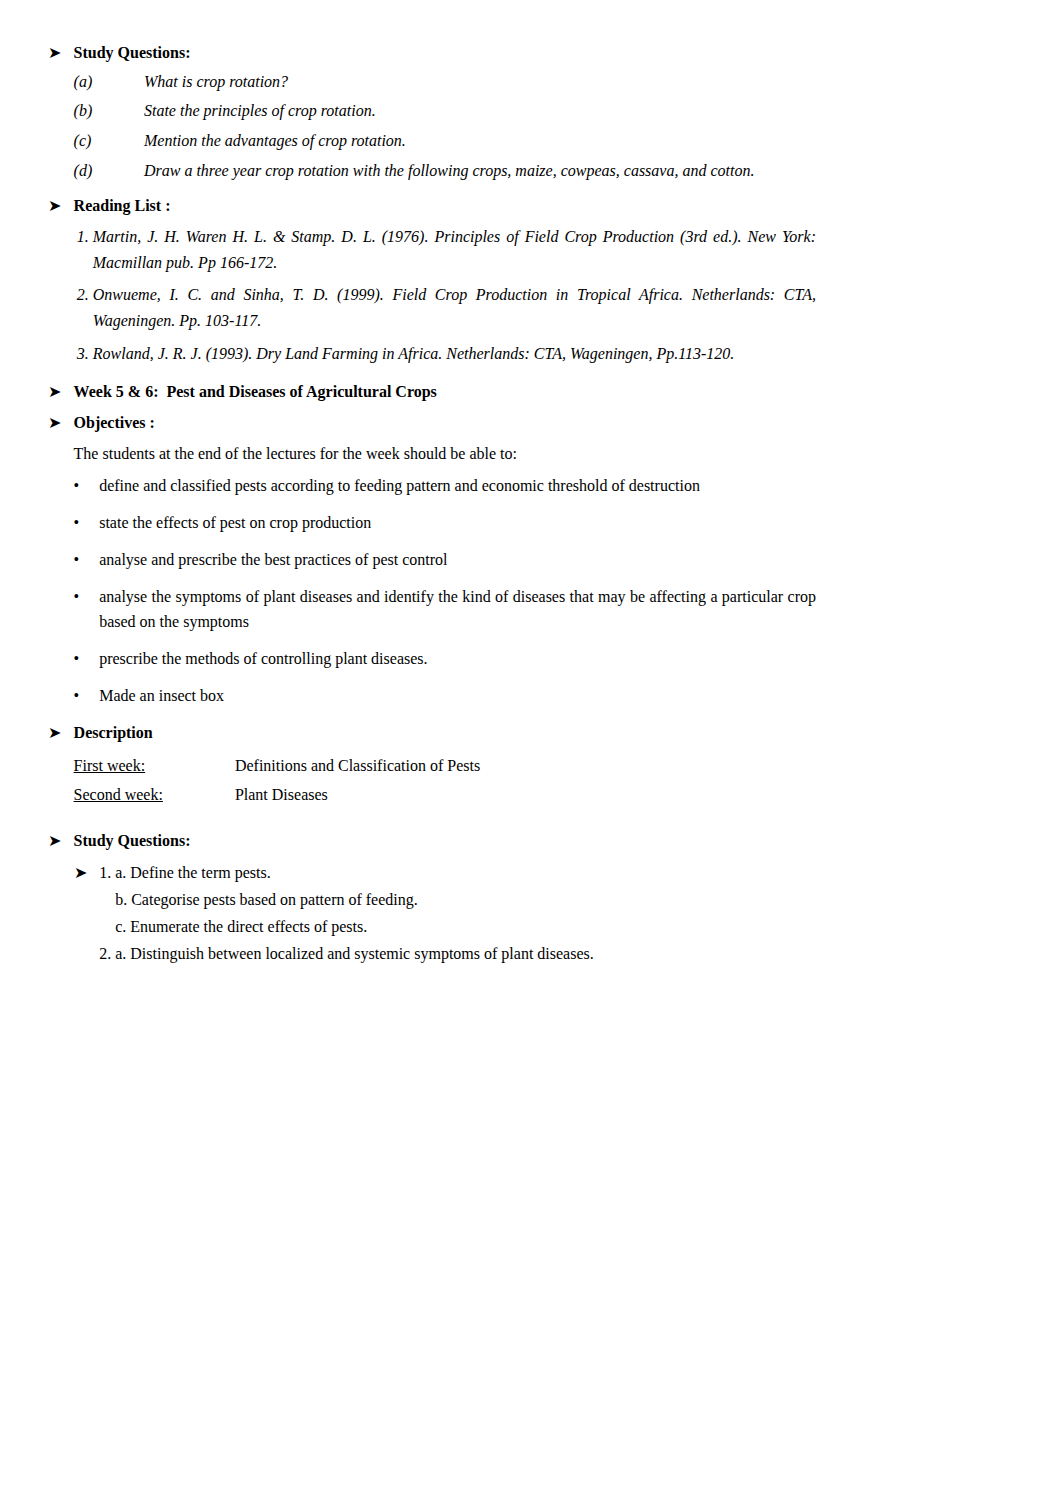Study Questions:
(a) What is crop rotation?
(b) State the principles of crop rotation.
(c) Mention the advantages of crop rotation.
(d) Draw a three year crop rotation with the following crops, maize, cowpeas, cassava, and cotton.
Reading List :
Martin, J. H. Waren H. L. & Stamp. D. L. (1976). Principles of Field Crop Production (3rd ed.). New York: Macmillan pub. Pp 166-172.
Onwueme, I. C. and Sinha, T. D. (1999). Field Crop Production in Tropical Africa. Netherlands: CTA, Wageningen. Pp. 103-117.
Rowland, J. R. J. (1993). Dry Land Farming in Africa. Netherlands: CTA, Wageningen, Pp.113-120.
Week 5 & 6: Pest and Diseases of Agricultural Crops
Objectives :
The students at the end of the lectures for the week should be able to:
define and classified pests according to feeding pattern and economic threshold of destruction
state the effects of pest on crop production
analyse and prescribe the best practices of pest control
analyse the symptoms of plant diseases and identify the kind of diseases that may be affecting a particular crop based on the symptoms
prescribe the methods of controlling plant diseases.
Made an insect box
Description
| First week: | Definitions and Classification of Pests |
| Second week: | Plant Diseases |
Study Questions:
1. a. Define the term pests.
b. Categorise pests based on pattern of feeding.
c. Enumerate the direct effects of pests.
2. a. Distinguish between localized and systemic symptoms of plant diseases.